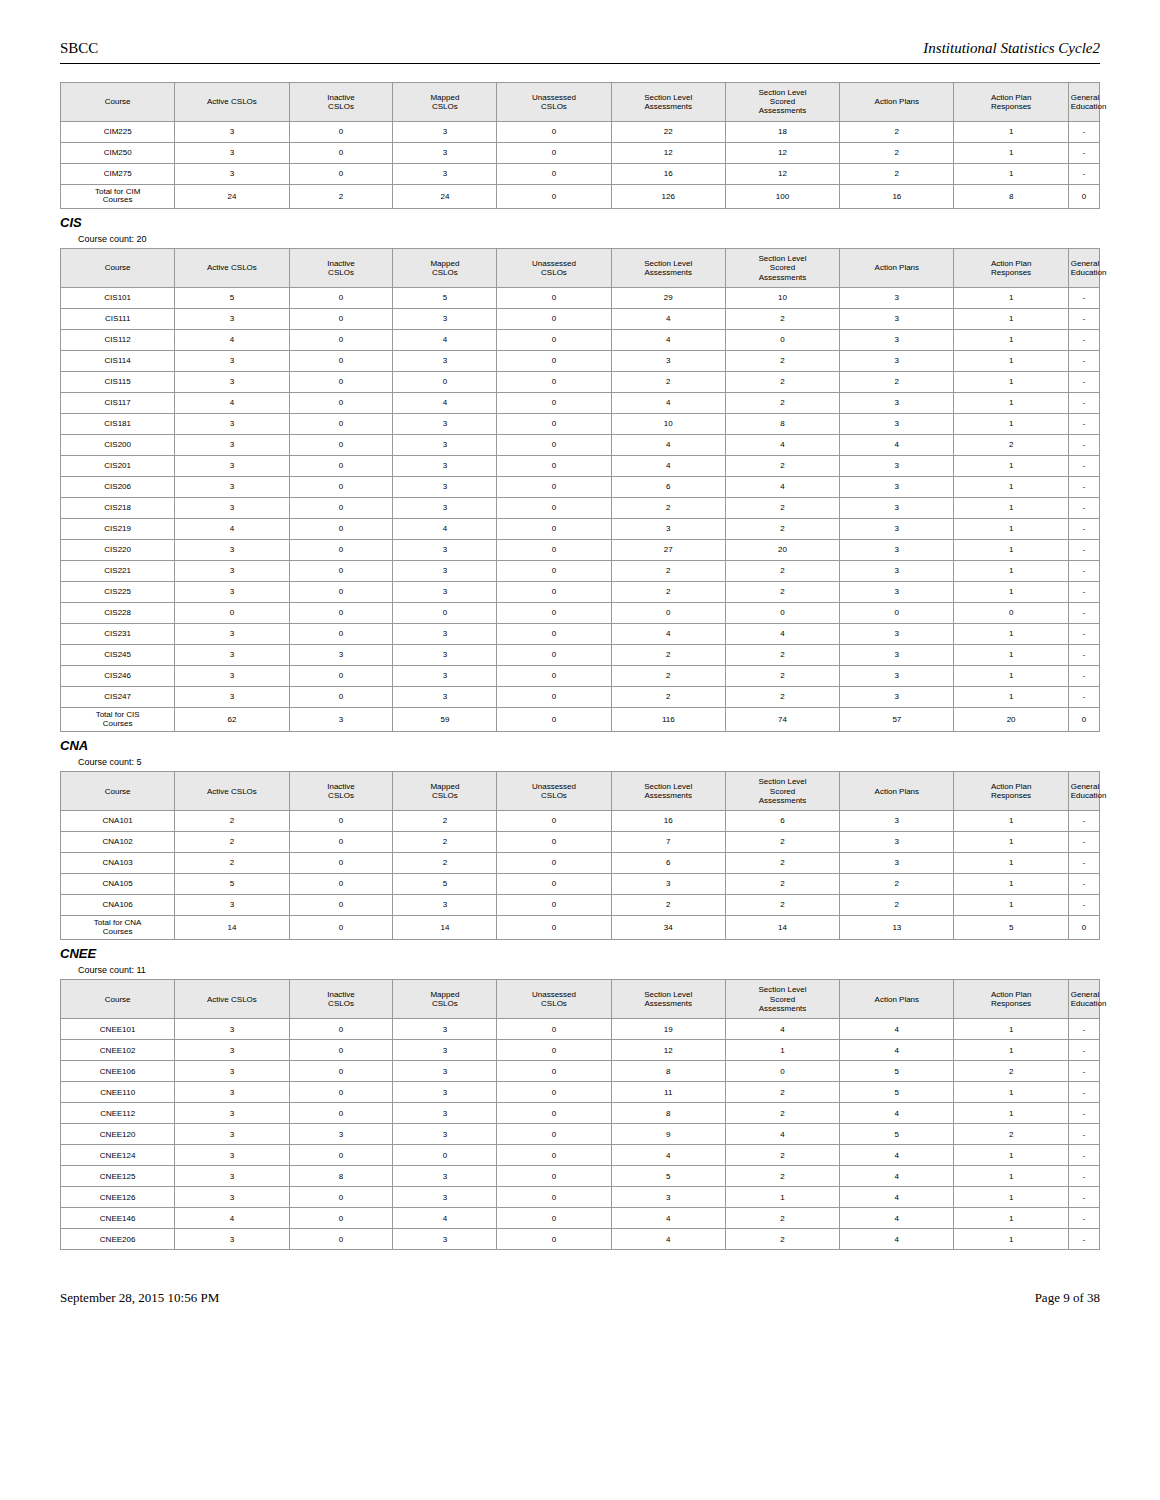SBCC
Institutional Statistics Cycle2
| Course | Active CSLOs | Inactive CSLOs | Mapped CSLOs | Unassessed CSLOs | Section Level Assessments | Section Level Scored Assessments | Action Plans | Action Plan Responses | General Education |
| --- | --- | --- | --- | --- | --- | --- | --- | --- | --- |
| CIM225 | 3 | 0 | 3 | 0 | 22 | 18 | 2 | 1 | - |
| CIM250 | 3 | 0 | 3 | 0 | 12 | 12 | 2 | 1 | - |
| CIM275 | 3 | 0 | 3 | 0 | 16 | 12 | 2 | 1 | - |
| Total for CIM Courses | 24 | 2 | 24 | 0 | 126 | 100 | 16 | 8 | 0 |
CIS
Course count: 20
| Course | Active CSLOs | Inactive CSLOs | Mapped CSLOs | Unassessed CSLOs | Section Level Assessments | Section Level Scored Assessments | Action Plans | Action Plan Responses | General Education |
| --- | --- | --- | --- | --- | --- | --- | --- | --- | --- |
| CIS101 | 5 | 0 | 5 | 0 | 29 | 10 | 3 | 1 | - |
| CIS111 | 3 | 0 | 3 | 0 | 4 | 2 | 3 | 1 | - |
| CIS112 | 4 | 0 | 4 | 0 | 4 | 0 | 3 | 1 | - |
| CIS114 | 3 | 0 | 3 | 0 | 3 | 2 | 3 | 1 | - |
| CIS115 | 3 | 0 | 0 | 0 | 2 | 2 | 2 | 1 | - |
| CIS117 | 4 | 0 | 4 | 0 | 4 | 2 | 3 | 1 | - |
| CIS181 | 3 | 0 | 3 | 0 | 10 | 8 | 3 | 1 | - |
| CIS200 | 3 | 0 | 3 | 0 | 4 | 4 | 4 | 2 | - |
| CIS201 | 3 | 0 | 3 | 0 | 4 | 2 | 3 | 1 | - |
| CIS206 | 3 | 0 | 3 | 0 | 6 | 4 | 3 | 1 | - |
| CIS218 | 3 | 0 | 3 | 0 | 2 | 2 | 3 | 1 | - |
| CIS219 | 4 | 0 | 4 | 0 | 3 | 2 | 3 | 1 | - |
| CIS220 | 3 | 0 | 3 | 0 | 27 | 20 | 3 | 1 | - |
| CIS221 | 3 | 0 | 3 | 0 | 2 | 2 | 3 | 1 | - |
| CIS225 | 3 | 0 | 3 | 0 | 2 | 2 | 3 | 1 | - |
| CIS228 | 0 | 0 | 0 | 0 | 0 | 0 | 0 | 0 | - |
| CIS231 | 3 | 0 | 3 | 0 | 4 | 4 | 3 | 1 | - |
| CIS245 | 3 | 3 | 3 | 0 | 2 | 2 | 3 | 1 | - |
| CIS246 | 3 | 0 | 3 | 0 | 2 | 2 | 3 | 1 | - |
| CIS247 | 3 | 0 | 3 | 0 | 2 | 2 | 3 | 1 | - |
| Total for CIS Courses | 62 | 3 | 59 | 0 | 116 | 74 | 57 | 20 | 0 |
CNA
Course count: 5
| Course | Active CSLOs | Inactive CSLOs | Mapped CSLOs | Unassessed CSLOs | Section Level Assessments | Section Level Scored Assessments | Action Plans | Action Plan Responses | General Education |
| --- | --- | --- | --- | --- | --- | --- | --- | --- | --- |
| CNA101 | 2 | 0 | 2 | 0 | 16 | 6 | 3 | 1 | - |
| CNA102 | 2 | 0 | 2 | 0 | 7 | 2 | 3 | 1 | - |
| CNA103 | 2 | 0 | 2 | 0 | 6 | 2 | 3 | 1 | - |
| CNA105 | 5 | 0 | 5 | 0 | 3 | 2 | 2 | 1 | - |
| CNA106 | 3 | 0 | 3 | 0 | 2 | 2 | 2 | 1 | - |
| Total for CNA Courses | 14 | 0 | 14 | 0 | 34 | 14 | 13 | 5 | 0 |
CNEE
Course count: 11
| Course | Active CSLOs | Inactive CSLOs | Mapped CSLOs | Unassessed CSLOs | Section Level Assessments | Section Level Scored Assessments | Action Plans | Action Plan Responses | General Education |
| --- | --- | --- | --- | --- | --- | --- | --- | --- | --- |
| CNEE101 | 3 | 0 | 3 | 0 | 19 | 4 | 4 | 1 | - |
| CNEE102 | 3 | 0 | 3 | 0 | 12 | 1 | 4 | 1 | - |
| CNEE106 | 3 | 0 | 3 | 0 | 8 | 0 | 5 | 2 | - |
| CNEE110 | 3 | 0 | 3 | 0 | 11 | 2 | 5 | 1 | - |
| CNEE112 | 3 | 0 | 3 | 0 | 8 | 2 | 4 | 1 | - |
| CNEE120 | 3 | 3 | 3 | 0 | 9 | 4 | 5 | 2 | - |
| CNEE124 | 3 | 0 | 0 | 0 | 4 | 2 | 4 | 1 | - |
| CNEE125 | 3 | 8 | 3 | 0 | 5 | 2 | 4 | 1 | - |
| CNEE126 | 3 | 0 | 3 | 0 | 3 | 1 | 4 | 1 | - |
| CNEE146 | 4 | 0 | 4 | 0 | 4 | 2 | 4 | 1 | - |
| CNEE206 | 3 | 0 | 3 | 0 | 4 | 2 | 4 | 1 | - |
September 28, 2015 10:56 PM
Page 9 of 38